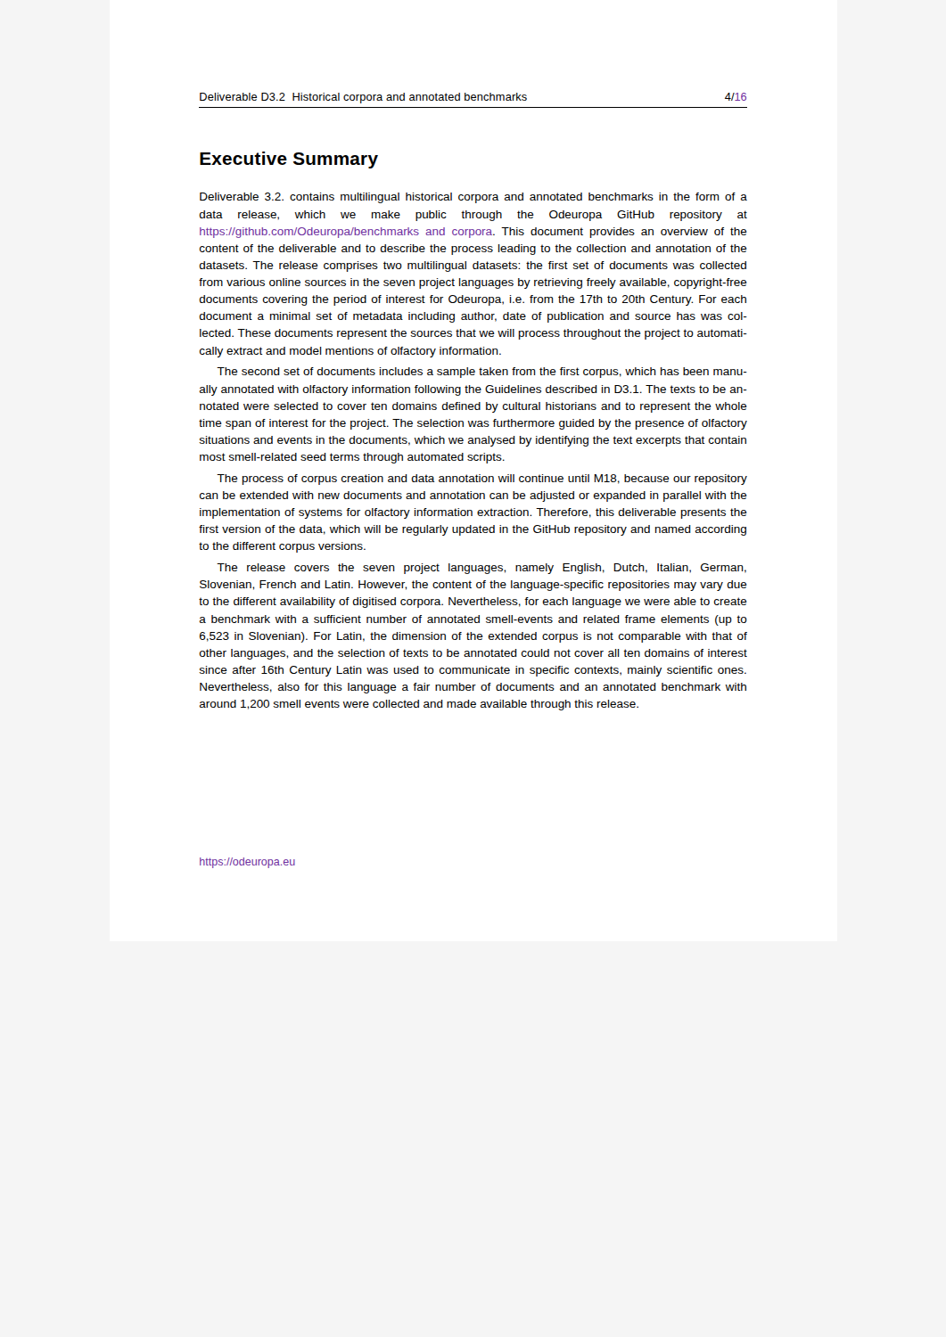Deliverable D3.2 Historical corpora and annotated benchmarks 4/16
Executive Summary
Deliverable 3.2. contains multilingual historical corpora and annotated benchmarks in the form of a data release, which we make public through the Odeuropa GitHub repository at https://github.com/Odeuropa/benchmarks and corpora. This document provides an overview of the content of the deliverable and to describe the process leading to the collection and annotation of the datasets. The release comprises two multilingual datasets: the first set of documents was collected from various online sources in the seven project languages by retrieving freely available, copyright-free documents covering the period of interest for Odeuropa, i.e. from the 17th to 20th Century. For each document a minimal set of metadata including author, date of publication and source has was collected. These documents represent the sources that we will process throughout the project to automatically extract and model mentions of olfactory information.
The second set of documents includes a sample taken from the first corpus, which has been manually annotated with olfactory information following the Guidelines described in D3.1. The texts to be annotated were selected to cover ten domains defined by cultural historians and to represent the whole time span of interest for the project. The selection was furthermore guided by the presence of olfactory situations and events in the documents, which we analysed by identifying the text excerpts that contain most smell-related seed terms through automated scripts.
The process of corpus creation and data annotation will continue until M18, because our repository can be extended with new documents and annotation can be adjusted or expanded in parallel with the implementation of systems for olfactory information extraction. Therefore, this deliverable presents the first version of the data, which will be regularly updated in the GitHub repository and named according to the different corpus versions.
The release covers the seven project languages, namely English, Dutch, Italian, German, Slovenian, French and Latin. However, the content of the language-specific repositories may vary due to the different availability of digitised corpora. Nevertheless, for each language we were able to create a benchmark with a sufficient number of annotated smell-events and related frame elements (up to 6,523 in Slovenian). For Latin, the dimension of the extended corpus is not comparable with that of other languages, and the selection of texts to be annotated could not cover all ten domains of interest since after 16th Century Latin was used to communicate in specific contexts, mainly scientific ones. Nevertheless, also for this language a fair number of documents and an annotated benchmark with around 1,200 smell events were collected and made available through this release.
https://odeuropa.eu